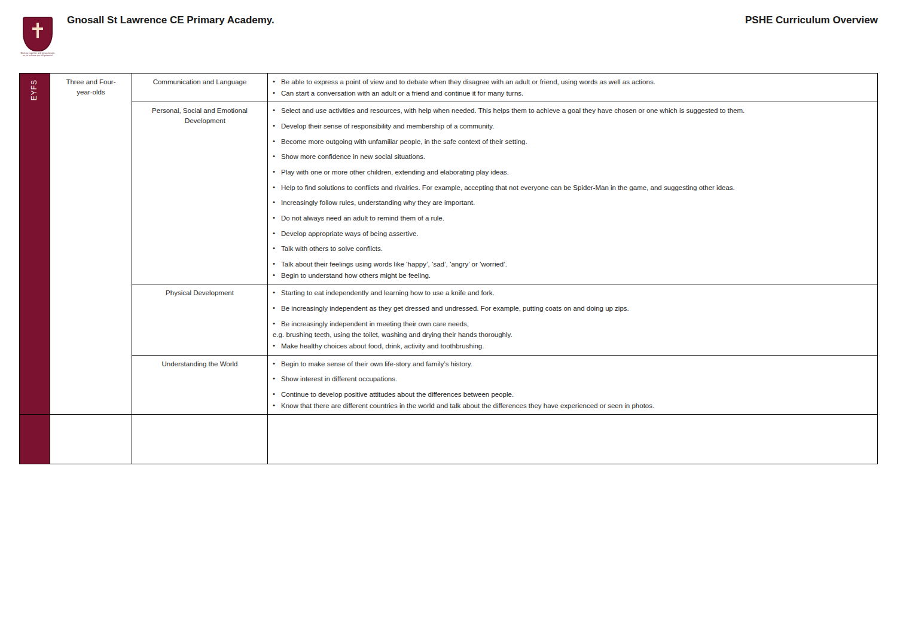Working together with Jesus beside us, to achieve our full potential
Gnosall St Lawrence CE Primary Academy.
PSHE Curriculum Overview
| EYFS | Three and Four- year-olds | Communication and Language | Be able to express a point of view and to debate when they disagree with an adult or friend, using words as well as actions. Can start a conversation with an adult or a friend and continue it for many turns. |
| Personal, Social and Emotional Development | Select and use activities and resources, with help when needed. This helps them to achieve a goal they have chosen or one which is suggested to them. Develop their sense of responsibility and membership of a community. Become more outgoing with unfamiliar people, in the safe context of their setting. Show more confidence in new social situations. Play with one or more other children, extending and elaborating play ideas. Help to find solutions to conflicts and rivalries. For example, accepting that not everyone can be Spider-Man in the game, and suggesting other ideas. Increasingly follow rules, understanding why they are important. Do not always need an adult to remind them of a rule. Develop appropriate ways of being assertive. Talk with others to solve conflicts. Talk about their feelings using words like ‘happy’, ‘sad’, ‘angry’ or ‘worried’. Begin to understand how others might be feeling. |
| Physical Development | Starting to eat independently and learning how to use a knife and fork. Be increasingly independent as they get dressed and undressed. For example, putting coats on and doing up zips. Be increasingly independent in meeting their own care needs, e.g. brushing teeth, using the toilet, washing and drying their hands thoroughly. Make healthy choices about food, drink, activity and toothbrushing. |
| Understanding the World | Begin to make sense of their own life-story and family’s history. Show interest in different occupations. Continue to develop positive attitudes about the differences between people. Know that there are different countries in the world and talk about the differences they have experienced or seen in photos. |